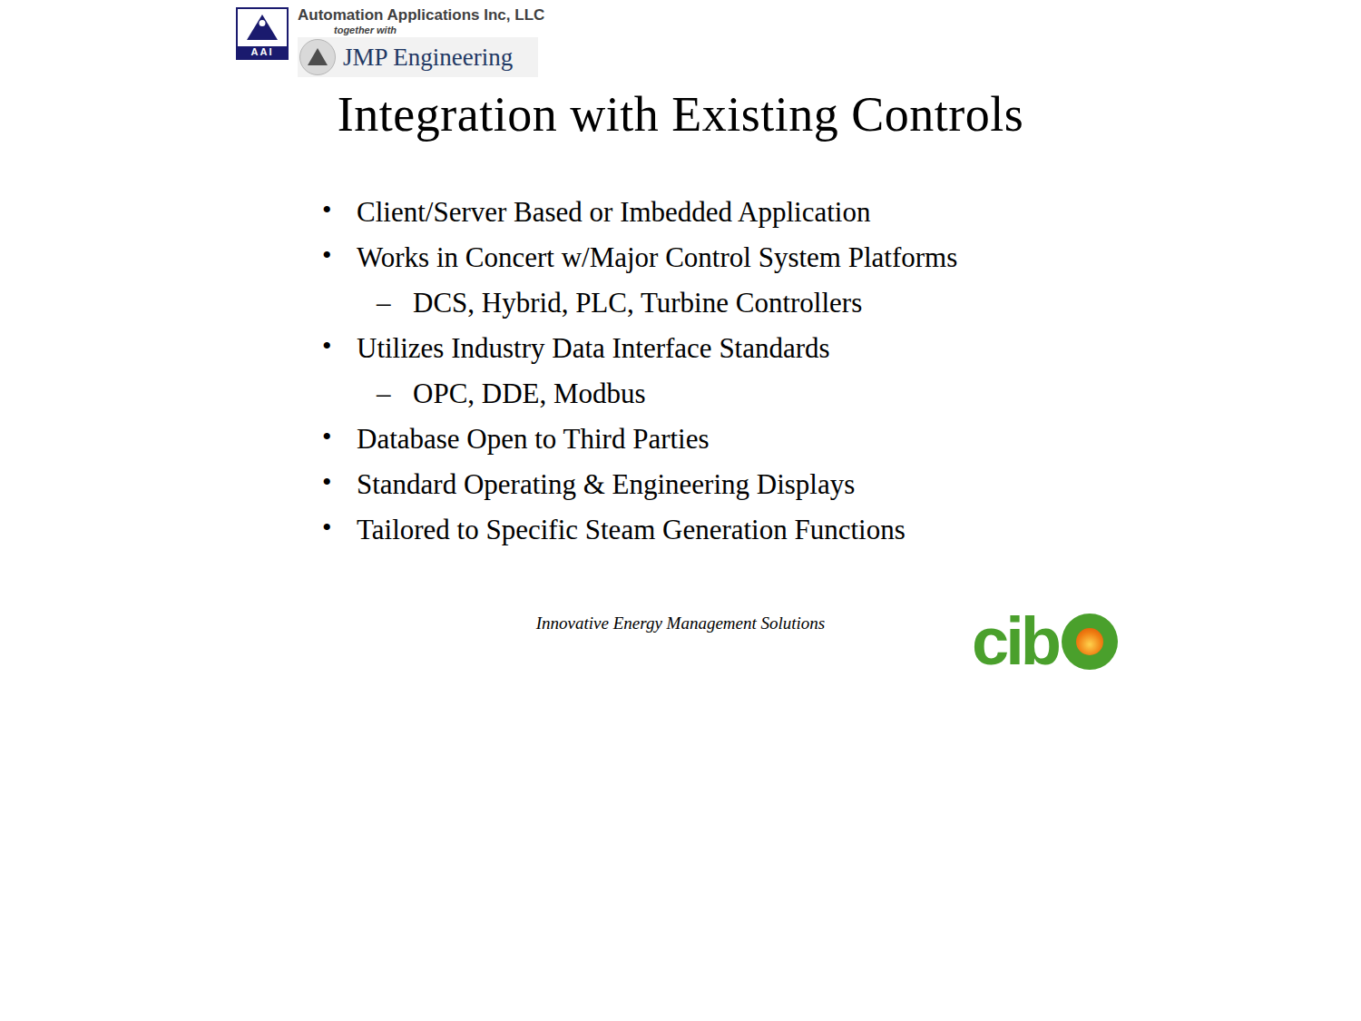AAI
Automation Applications Inc, LLC
together with
JMP Engineering
Integration with Existing Controls
Client/Server Based or Imbedded Application
Works in Concert w/Major Control System Platforms
DCS, Hybrid, PLC, Turbine Controllers
Utilizes Industry Data Interface Standards
OPC, DDE, Modbus
Database Open to Third Parties
Standard Operating & Engineering Displays
Tailored to Specific Steam Generation Functions
Innovative Energy Management Solutions
cib